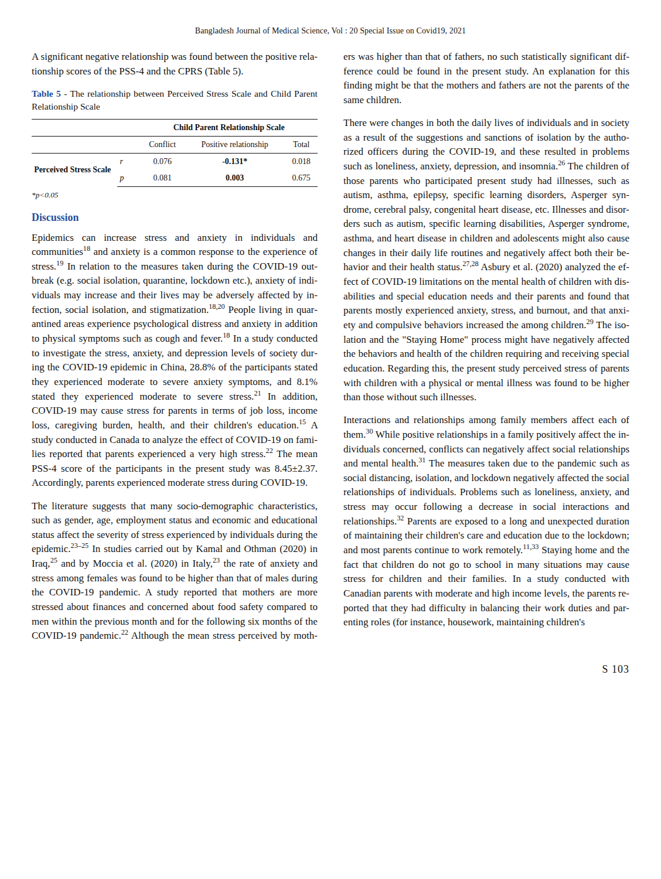Bangladesh Journal of Medical Science, Vol : 20 Special Issue on Covid19, 2021
A significant negative relationship was found between the positive relationship scores of the PSS-4 and the CPRS (Table 5).
Table 5 - The relationship between Perceived Stress Scale and Child Parent Relationship Scale
| | Child Parent Relationship Scale |
| --- | --- |
| | Conflict | Positive relationship | Total |
| Perceived Stress Scale | r | 0.076 | -0.131* | 0.018 |
| p | 0.081 | 0.003 | 0.675 |
*p<0.05
Discussion
Epidemics can increase stress and anxiety in individuals and communities18 and anxiety is a common response to the experience of stress.19 In relation to the measures taken during the COVID-19 outbreak (e.g. social isolation, quarantine, lockdown etc.), anxiety of individuals may increase and their lives may be adversely affected by infection, social isolation, and stigmatization.18,20 People living in quarantined areas experience psychological distress and anxiety in addition to physical symptoms such as cough and fever.18 In a study conducted to investigate the stress, anxiety, and depression levels of society during the COVID-19 epidemic in China, 28.8% of the participants stated they experienced moderate to severe anxiety symptoms, and 8.1% stated they experienced moderate to severe stress.21 In addition, COVID-19 may cause stress for parents in terms of job loss, income loss, caregiving burden, health, and their children's education.15 A study conducted in Canada to analyze the effect of COVID-19 on families reported that parents experienced a very high stress.22 The mean PSS-4 score of the participants in the present study was 8.45±2.37. Accordingly, parents experienced moderate stress during COVID-19.
The literature suggests that many socio-demographic characteristics, such as gender, age, employment status and economic and educational status affect the severity of stress experienced by individuals during the epidemic.23–25 In studies carried out by Kamal and Othman (2020) in Iraq,25 and by Moccia et al. (2020) in Italy,23 the rate of anxiety and stress among females was found to be higher than that of males during the COVID-19 pandemic. A study reported that mothers are more stressed about finances and concerned about food safety compared to men within the previous month and for the following six months of the COVID-19 pandemic.22 Although the mean stress perceived by mothers was higher than that of fathers, no such statistically significant difference could be found in the present study. An explanation for this finding might be that the mothers and fathers are not the parents of the same children.
There were changes in both the daily lives of individuals and in society as a result of the suggestions and sanctions of isolation by the authorized officers during the COVID-19, and these resulted in problems such as loneliness, anxiety, depression, and insomnia.26 The children of those parents who participated present study had illnesses, such as autism, asthma, epilepsy, specific learning disorders, Asperger syndrome, cerebral palsy, congenital heart disease, etc. Illnesses and disorders such as autism, specific learning disabilities, Asperger syndrome, asthma, and heart disease in children and adolescents might also cause changes in their daily life routines and negatively affect both their behavior and their health status.27,28 Asbury et al. (2020) analyzed the effect of COVID-19 limitations on the mental health of children with disabilities and special education needs and their parents and found that parents mostly experienced anxiety, stress, and burnout, and that anxiety and compulsive behaviors increased the among children.29 The isolation and the "Staying Home" process might have negatively affected the behaviors and health of the children requiring and receiving special education. Regarding this, the present study perceived stress of parents with children with a physical or mental illness was found to be higher than those without such illnesses.
Interactions and relationships among family members affect each of them.30 While positive relationships in a family positively affect the individuals concerned, conflicts can negatively affect social relationships and mental health.31 The measures taken due to the pandemic such as social distancing, isolation, and lockdown negatively affected the social relationships of individuals. Problems such as loneliness, anxiety, and stress may occur following a decrease in social interactions and relationships.32 Parents are exposed to a long and unexpected duration of maintaining their children's care and education due to the lockdown; and most parents continue to work remotely.11,33 Staying home and the fact that children do not go to school in many situations may cause stress for children and their families. In a study conducted with Canadian parents with moderate and high income levels, the parents reported that they had difficulty in balancing their work duties and parenting roles (for instance, housework, maintaining children's
S 103